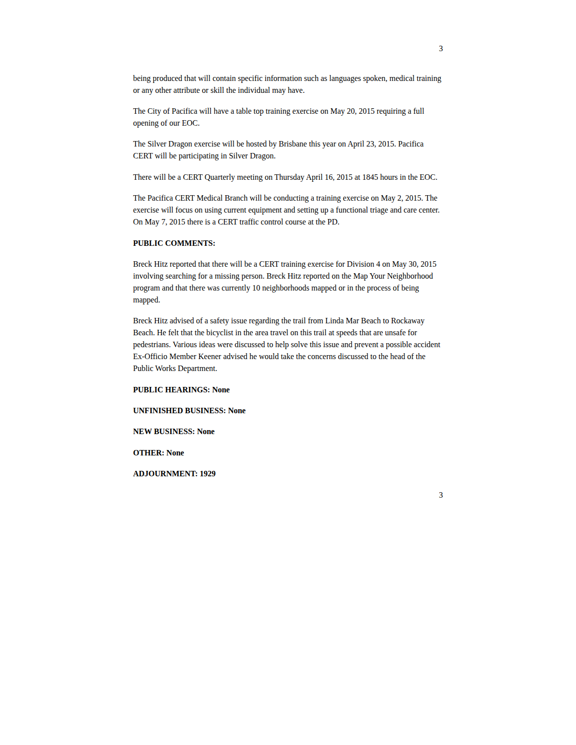3
being produced that will contain specific information such as languages spoken, medical training or any other attribute or skill the individual may have.
The City of Pacifica will have a table top training exercise on May 20, 2015 requiring a full opening of our EOC.
The Silver Dragon exercise will be hosted by Brisbane this year on April 23, 2015. Pacifica CERT will be participating in Silver Dragon.
There will be a CERT Quarterly meeting on Thursday April 16, 2015 at 1845 hours in the EOC.
The Pacifica CERT Medical Branch will be conducting a training exercise on May 2, 2015. The exercise will focus on using current equipment and setting up a functional triage and care center. On May 7, 2015 there is a CERT traffic control course at the PD.
PUBLIC COMMENTS:
Breck Hitz reported that there will be a CERT training exercise for Division 4 on May 30, 2015 involving searching for a missing person. Breck Hitz reported on the Map Your Neighborhood program and that there was currently 10 neighborhoods mapped or in the process of being mapped.
Breck Hitz advised of a safety issue regarding the trail from Linda Mar Beach to Rockaway Beach. He felt that the bicyclist in the area travel on this trail at speeds that are unsafe for pedestrians. Various ideas were discussed to help solve this issue and prevent a possible accident Ex-Officio Member Keener advised he would take the concerns discussed to the head of the Public Works Department.
PUBLIC HEARINGS: None
UNFINISHED BUSINESS: None
NEW BUSINESS: None
OTHER: None
ADJOURNMENT: 1929
3